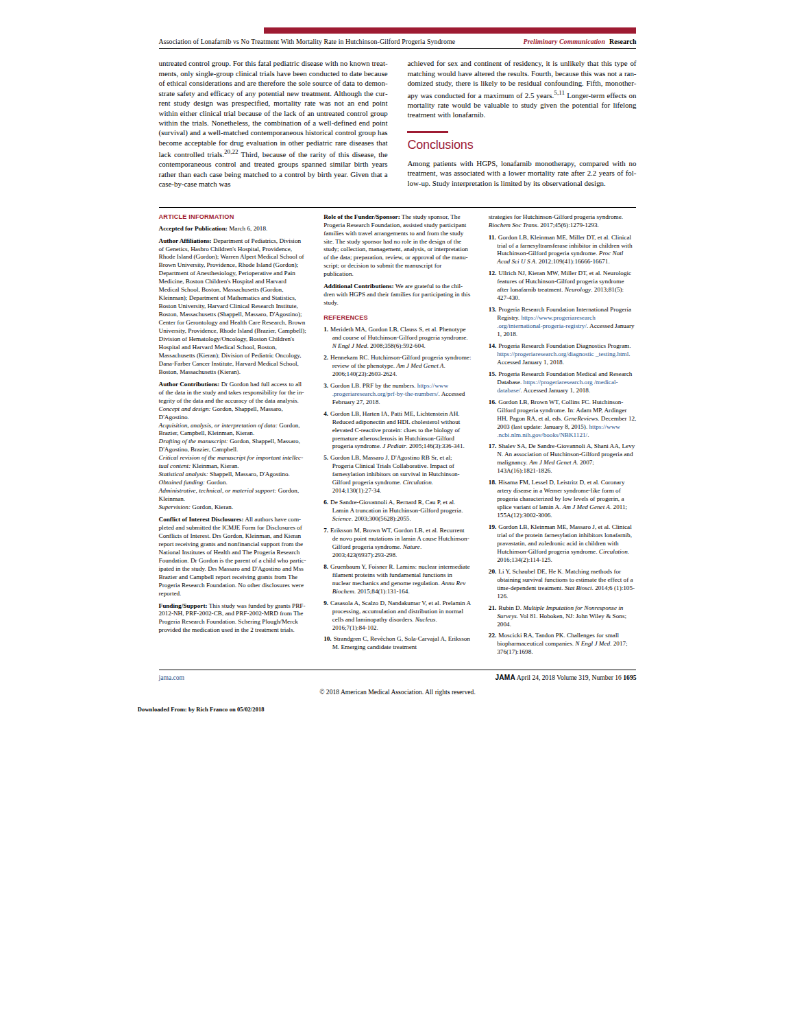Association of Lonafarnib vs No Treatment With Mortality Rate in Hutchinson-Gilford Progeria Syndrome
Preliminary Communication Research
untreated control group. For this fatal pediatric disease with no known treatments, only single-group clinical trials have been conducted to date because of ethical considerations and are therefore the sole source of data to demonstrate safety and efficacy of any potential new treatment. Although the current study design was prespecified, mortality rate was not an end point within either clinical trial because of the lack of an untreated control group within the trials. Nonetheless, the combination of a well-defined end point (survival) and a well-matched contemporaneous historical control group has become acceptable for drug evaluation in other pediatric rare diseases that lack controlled trials.20,22 Third, because of the rarity of this disease, the contemporaneous control and treated groups spanned similar birth years rather than each case being matched to a control by birth year. Given that a case-by-case match was
achieved for sex and continent of residency, it is unlikely that this type of matching would have altered the results. Fourth, because this was not a randomized study, there is likely to be residual confounding. Fifth, monotherapy was conducted for a maximum of 2.5 years.5,11 Longer-term effects on mortality rate would be valuable to study given the potential for lifelong treatment with lonafarnib.
Conclusions
Among patients with HGPS, lonafarnib monotherapy, compared with no treatment, was associated with a lower mortality rate after 2.2 years of follow-up. Study interpretation is limited by its observational design.
ARTICLE INFORMATION
Accepted for Publication: March 6, 2018.
Author Affiliations: Department of Pediatrics, Division of Genetics, Hasbro Children's Hospital, Providence, Rhode Island (Gordon); Warren Alpert Medical School of Brown University, Providence, Rhode Island (Gordon); Department of Anesthesiology, Perioperative and Pain Medicine, Boston Children's Hospital and Harvard Medical School, Boston, Massachusetts (Gordon, Kleinman); Department of Mathematics and Statistics, Boston University, Harvard Clinical Research Institute, Boston, Massachusetts (Shappell, Massaro, D'Agostino); Center for Gerontology and Health Care Research, Brown University, Providence, Rhode Island (Brazier, Campbell); Division of Hematology/Oncology, Boston Children's Hospital and Harvard Medical School, Boston, Massachusetts (Kieran); Division of Pediatric Oncology, Dana-Farber Cancer Institute, Harvard Medical School, Boston, Massachusetts (Kieran).
Author Contributions: Dr Gordon had full access to all of the data in the study and takes responsibility for the integrity of the data and the accuracy of the data analysis.
Concept and design: Gordon, Shappell, Massaro, D'Agostino.
Acquisition, analysis, or interpretation of data: Gordon, Brazier, Campbell, Kleinman, Kieran.
Drafting of the manuscript: Gordon, Shappell, Massaro, D'Agostino, Brazier, Campbell.
Critical revision of the manuscript for important intellectual content: Kleinman, Kieran.
Statistical analysis: Shappell, Massaro, D'Agostino.
Obtained funding: Gordon.
Administrative, technical, or material support: Gordon, Kleinman.
Supervision: Gordon, Kieran.
Conflict of Interest Disclosures: All authors have completed and submitted the ICMJE Form for Disclosures of Conflicts of Interest. Drs Gordon, Kleinman, and Kieran report receiving grants and nonfinancial support from the National Institutes of Health and The Progeria Research Foundation. Dr Gordon is the parent of a child who participated in the study. Drs Massaro and D'Agostino and Mss Brazier and Campbell report receiving grants from The Progeria Research Foundation. No other disclosures were reported.
Funding/Support: This study was funded by grants PRF-2012-NH, PRF-2002-CB, and PRF-2002-MRD from The Progeria Research Foundation. Schering Plough/Merck provided the medication used in the 2 treatment trials.
Role of the Funder/Sponsor: The study sponsor, The Progeria Research Foundation, assisted study participant families with travel arrangements to and from the study site. The study sponsor had no role in the design of the study; collection, management, analysis, or interpretation of the data; preparation, review, or approval of the manuscript; or decision to submit the manuscript for publication.
Additional Contributions: We are grateful to the children with HGPS and their families for participating in this study.
REFERENCES
Merideth MA, Gordon LB, Clauss S, et al. Phenotype and course of Hutchinson-Gilford progeria syndrome. N Engl J Med. 2008;358(6):592-604.
Hennekam RC. Hutchinson-Gilford progeria syndrome: review of the phenotype. Am J Med Genet A. 2006;140(23):2603-2624.
Gordon LB. PRF by the numbers. https://www .progeriaresearch.org/prf-by-the-numbers/. Accessed February 27, 2018.
Gordon LB, Harten IA, Patti ME, Lichtenstein AH. Reduced adiponectin and HDL cholesterol without elevated C-reactive protein: clues to the biology of premature atherosclerosis in Hutchinson-Gilford progeria syndrome. J Pediatr. 2005;146(3):336-341.
Gordon LB, Massaro J, D'Agostino RB Sr, et al; Progeria Clinical Trials Collaborative. Impact of farnesylation inhibitors on survival in Hutchinson-Gilford progeria syndrome. Circulation. 2014;130(1):27-34.
De Sandre-Giovannoli A, Bernard R, Cau P, et al. Lamin A truncation in Hutchinson-Gilford progeria. Science. 2003;300(5628):2055.
Eriksson M, Brown WT, Gordon LB, et al. Recurrent de novo point mutations in lamin A cause Hutchinson-Gilford progeria syndrome. Nature. 2003;423(6937):293-298.
Gruenbaum Y, Foisner R. Lamins: nuclear intermediate filament proteins with fundamental functions in nuclear mechanics and genome regulation. Annu Rev Biochem. 2015;84(1):131-164.
Casasola A, Scalzo D, Nandakumar V, et al. Prelamin A processing, accumulation and distribution in normal cells and laminopathy disorders. Nucleus. 2016;7(1):84-102.
Strandgren C, Revêchon G, Sola-Carvajal A, Eriksson M. Emerging candidate treatment
strategies for Hutchinson-Gilford progeria syndrome. Biochem Soc Trans. 2017;45(6):1279-1293.
Gordon LB, Kleinman ME, Miller DT, et al. Clinical trial of a farnesyltransferase inhibitor in children with Hutchinson-Gilford progeria syndrome. Proc Natl Acad Sci U S A. 2012;109(41):16666-16671.
Ullrich NJ, Kieran MW, Miller DT, et al. Neurologic features of Hutchinson-Gilford progeria syndrome after lonafarnib treatment. Neurology. 2013;81(5): 427-430.
Progeria Research Foundation International Progeria Registry. https://www.progeriaresearch .org/international-progeria-registry/. Accessed January 1, 2018.
Progeria Research Foundation Diagnostics Program. https://progeriaresearch.org/diagnostic _testing.html. Accessed January 1, 2018.
Progeria Research Foundation Medical and Research Database. https://progeriaresearch.org /medical-database/. Accessed January 1, 2018.
Gordon LB, Brown WT, Collins FC. Hutchinson-Gilford progeria syndrome. In: Adam MP, Ardinger HH, Pagon RA, et al, eds. GeneReviews. December 12, 2003 (last update: January 8, 2015). https://www .ncbi.nlm.nih.gov/books/NBK1121/.
Shalev SA, De Sandre-Giovannoli A, Shani AA, Levy N. An association of Hutchinson-Gilford progeria and malignancy. Am J Med Genet A. 2007; 143A(16):1821-1826.
Hisama FM, Lessel D, Leistritz D, et al. Coronary artery disease in a Werner syndrome-like form of progeria characterized by low levels of progerin, a splice variant of lamin A. Am J Med Genet A. 2011; 155A(12):3002-3006.
Gordon LB, Kleinman ME, Massaro J, et al. Clinical trial of the protein farnesylation inhibitors lonafarnib, pravastatin, and zoledronic acid in children with Hutchinson-Gilford progeria syndrome. Circulation. 2016;134(2):114-125.
Li Y, Schaubel DE, He K. Matching methods for obtaining survival functions to estimate the effect of a time-dependent treatment. Stat Biosci. 2014;6 (1):105-126.
Rubin D. Multiple Imputation for Nonresponse in Surveys. Vol 81. Hoboken, NJ: John Wiley & Sons; 2004.
Moscicki RA, Tandon PK. Challenges for small biopharmaceutical companies. N Engl J Med. 2017; 376(17):1698.
jama.com
JAMA April 24, 2018 Volume 319, Number 16 1695
© 2018 American Medical Association. All rights reserved.
Downloaded From: by Rich Franco on 05/02/2018